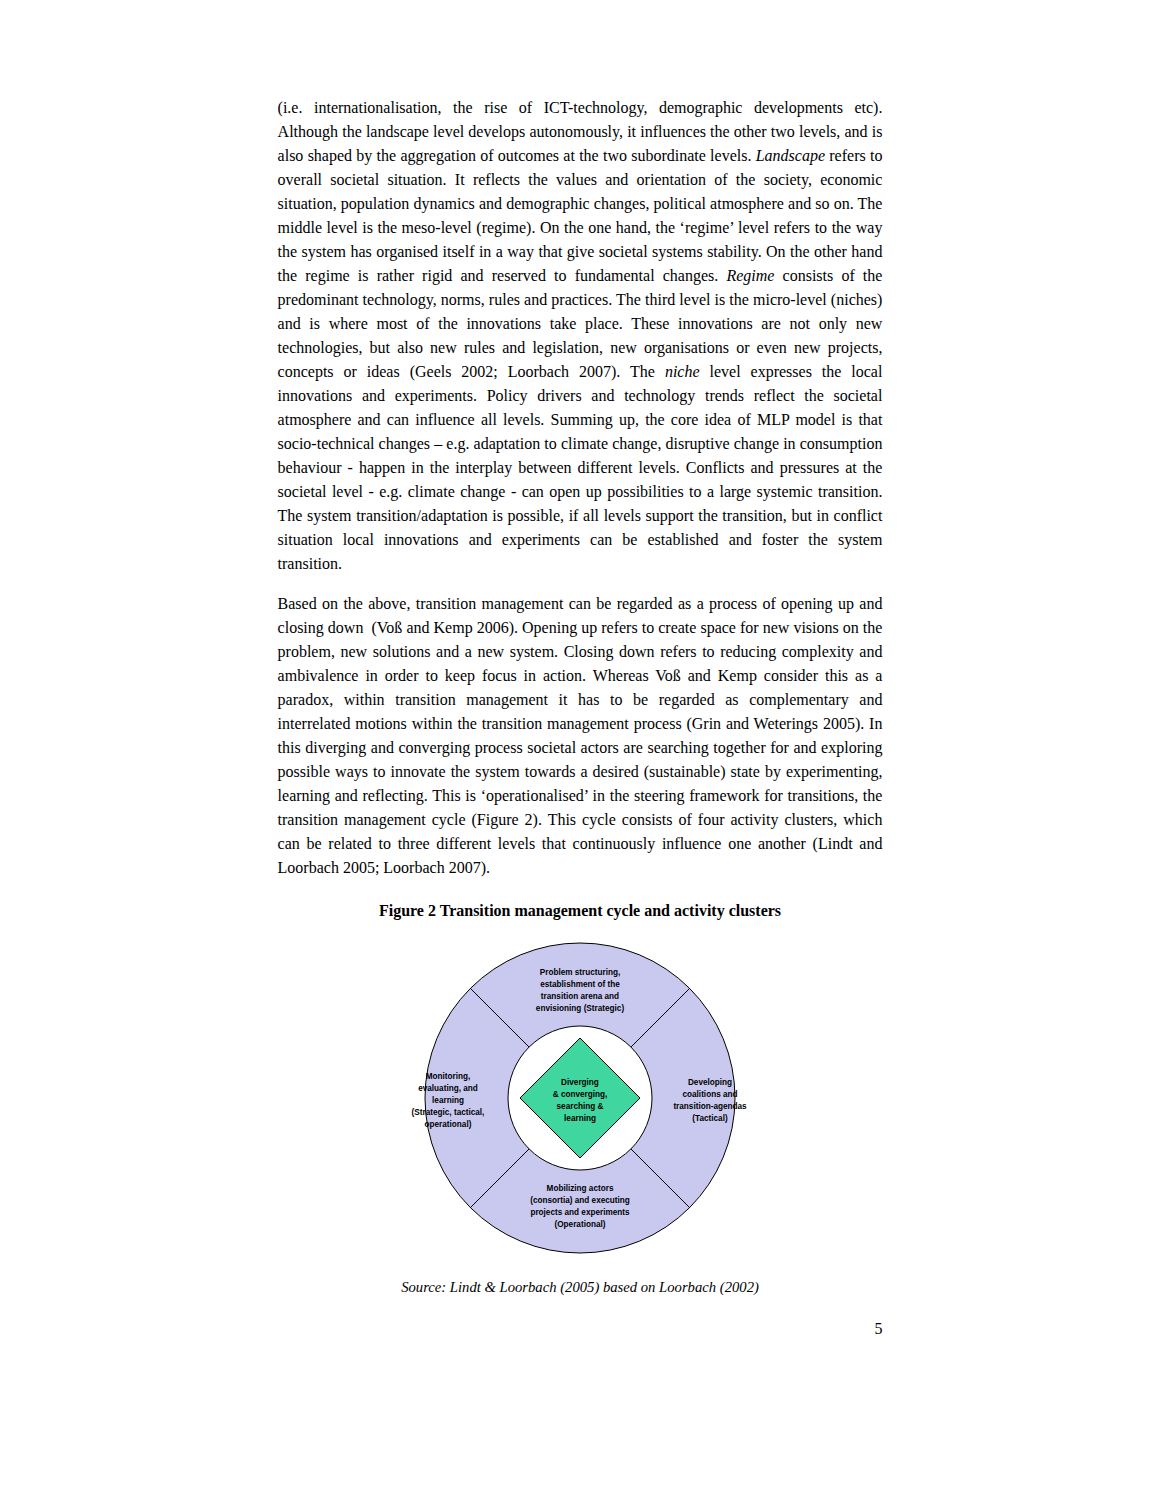(i.e. internationalisation, the rise of ICT-technology, demographic developments etc). Although the landscape level develops autonomously, it influences the other two levels, and is also shaped by the aggregation of outcomes at the two subordinate levels. Landscape refers to overall societal situation. It reflects the values and orientation of the society, economic situation, population dynamics and demographic changes, political atmosphere and so on. The middle level is the meso-level (regime). On the one hand, the ‘regime’ level refers to the way the system has organised itself in a way that give societal systems stability. On the other hand the regime is rather rigid and reserved to fundamental changes. Regime consists of the predominant technology, norms, rules and practices. The third level is the micro-level (niches) and is where most of the innovations take place. These innovations are not only new technologies, but also new rules and legislation, new organisations or even new projects, concepts or ideas (Geels 2002; Loorbach 2007). The niche level expresses the local innovations and experiments. Policy drivers and technology trends reflect the societal atmosphere and can influence all levels. Summing up, the core idea of MLP model is that socio-technical changes – e.g. adaptation to climate change, disruptive change in consumption behaviour - happen in the interplay between different levels. Conflicts and pressures at the societal level - e.g. climate change - can open up possibilities to a large systemic transition. The system transition/adaptation is possible, if all levels support the transition, but in conflict situation local innovations and experiments can be established and foster the system transition.
Based on the above, transition management can be regarded as a process of opening up and closing down (Voß and Kemp 2006). Opening up refers to create space for new visions on the problem, new solutions and a new system. Closing down refers to reducing complexity and ambivalence in order to keep focus in action. Whereas Voß and Kemp consider this as a paradox, within transition management it has to be regarded as complementary and interrelated motions within the transition management process (Grin and Weterings 2005). In this diverging and converging process societal actors are searching together for and exploring possible ways to innovate the system towards a desired (sustainable) state by experimenting, learning and reflecting. This is ‘operationalised’ in the steering framework for transitions, the transition management cycle (Figure 2). This cycle consists of four activity clusters, which can be related to three different levels that continuously influence one another (Lindt and Loorbach 2005; Loorbach 2007).
Figure 2 Transition management cycle and activity clusters
Diverging & converging, searching & learning Problem structuring, establishment of the transition arena and envisioning (Strategic) Developing coalitions and transition-agendas (Tactical) Mobilizing actors (consortia) and executing projects and experiments (Operational) Monitoring, evaluating, and learning (Strategic, tactical, operational)
Source: Lindt & Loorbach (2005) based on Loorbach (2002)
5